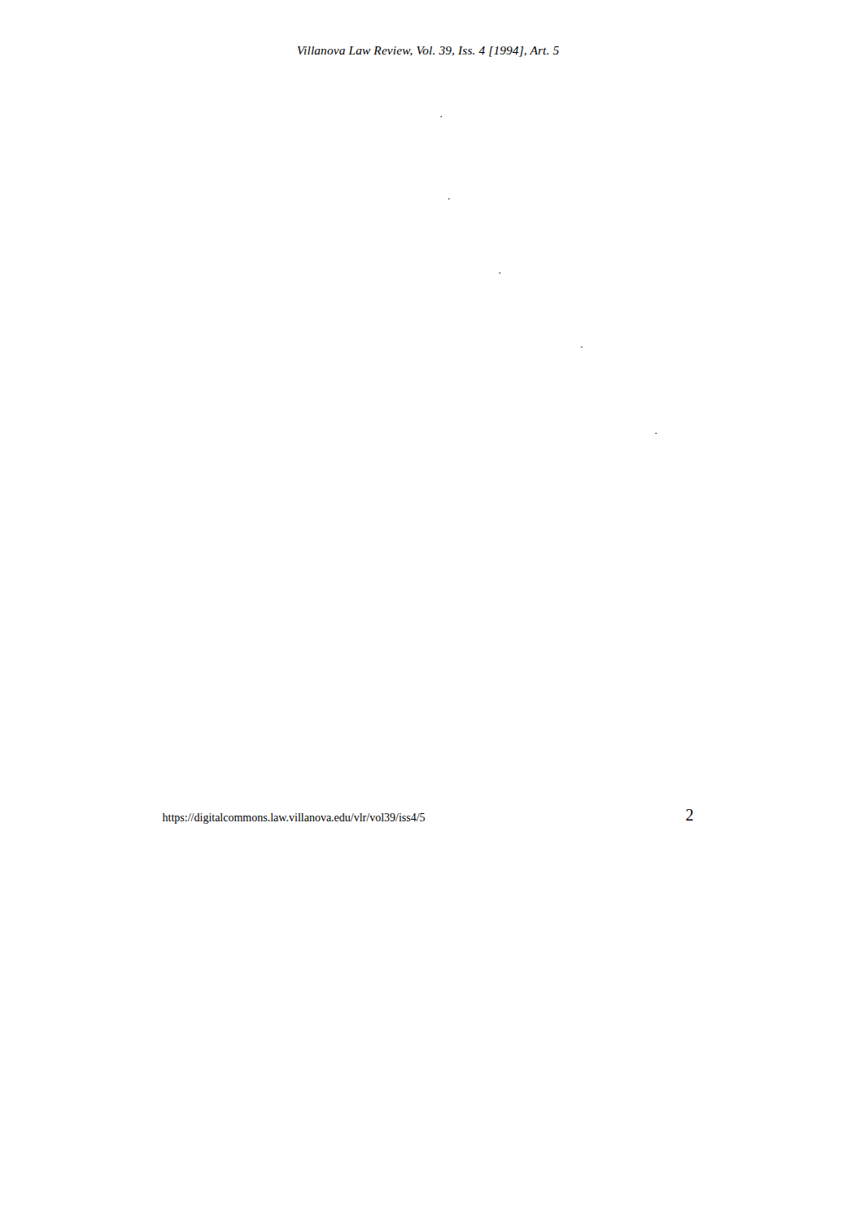Villanova Law Review, Vol. 39, Iss. 4 [1994], Art. 5
. . . . .
https://digitalcommons.law.villanova.edu/vlr/vol39/iss4/5 2